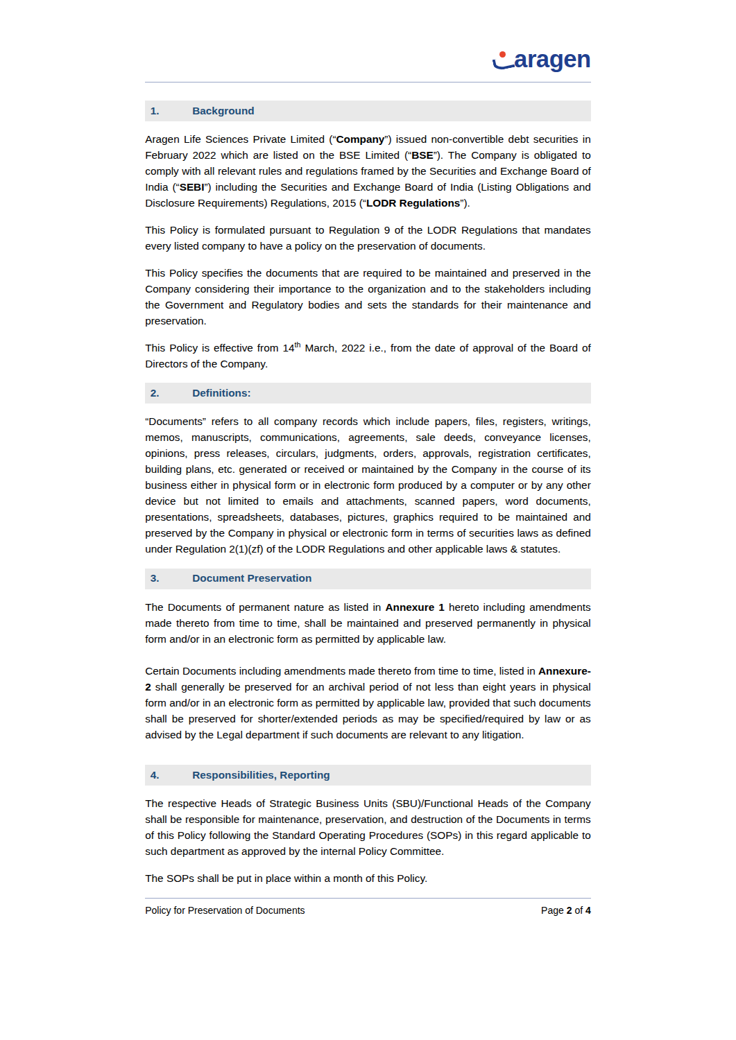aragen
1. Background
Aragen Life Sciences Private Limited (“Company”) issued non-convertible debt securities in February 2022 which are listed on the BSE Limited (“BSE”). The Company is obligated to comply with all relevant rules and regulations framed by the Securities and Exchange Board of India (“SEBI”) including the Securities and Exchange Board of India (Listing Obligations and Disclosure Requirements) Regulations, 2015 (“LODR Regulations”).
This Policy is formulated pursuant to Regulation 9 of the LODR Regulations that mandates every listed company to have a policy on the preservation of documents.
This Policy specifies the documents that are required to be maintained and preserved in the Company considering their importance to the organization and to the stakeholders including the Government and Regulatory bodies and sets the standards for their maintenance and preservation.
This Policy is effective from 14th March, 2022 i.e., from the date of approval of the Board of Directors of the Company.
2. Definitions:
“Documents” refers to all company records which include papers, files, registers, writings, memos, manuscripts, communications, agreements, sale deeds, conveyance licenses, opinions, press releases, circulars, judgments, orders, approvals, registration certificates, building plans, etc. generated or received or maintained by the Company in the course of its business either in physical form or in electronic form produced by a computer or by any other device but not limited to emails and attachments, scanned papers, word documents, presentations, spreadsheets, databases, pictures, graphics required to be maintained and preserved by the Company in physical or electronic form in terms of securities laws as defined under Regulation 2(1)(zf) of the LODR Regulations and other applicable laws & statutes.
3. Document Preservation
The Documents of permanent nature as listed in Annexure 1 hereto including amendments made thereto from time to time, shall be maintained and preserved permanently in physical form and/or in an electronic form as permitted by applicable law.
Certain Documents including amendments made thereto from time to time, listed in Annexure-2 shall generally be preserved for an archival period of not less than eight years in physical form and/or in an electronic form as permitted by applicable law, provided that such documents shall be preserved for shorter/extended periods as may be specified/required by law or as advised by the Legal department if such documents are relevant to any litigation.
4. Responsibilities, Reporting
The respective Heads of Strategic Business Units (SBU)/Functional Heads of the Company shall be responsible for maintenance, preservation, and destruction of the Documents in terms of this Policy following the Standard Operating Procedures (SOPs) in this regard applicable to such department as approved by the internal Policy Committee.
The SOPs shall be put in place within a month of this Policy.
Policy for Preservation of Documents
Page 2 of 4